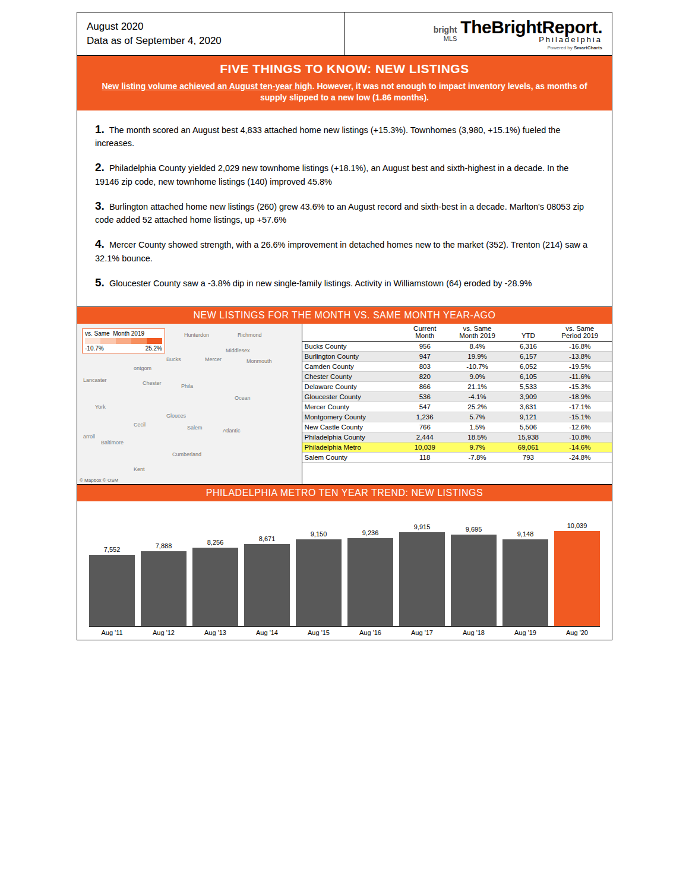August 2020
Data as of September 4, 2020
bright
MLS
TheBrightReport.
Philadelphia
Powered by SmartCharts
FIVE THINGS TO KNOW: NEW LISTINGS
New listing volume achieved an August ten-year high. However, it was not enough to impact inventory levels, as months of supply slipped to a new low (1.86 months).
1. The month scored an August best 4,833 attached home new listings (+15.3%). Townhomes (3,980, +15.1%) fueled the increases.
2. Philadelphia County yielded 2,029 new townhome listings (+18.1%), an August best and sixth-highest in a decade. In the 19146 zip code, new townhome listings (140) improved 45.8%
3. Burlington attached home new listings (260) grew 43.6% to an August record and sixth-best in a decade. Marlton's 08053 zip code added 52 attached home listings, up +57.6%
4. Mercer County showed strength, with a 26.6% improvement in detached homes new to the market (352). Trenton (214) saw a 32.1% bounce.
5. Gloucester County saw a -3.8% dip in new single-family listings. Activity in Williamstown (64) eroded by -28.9%
NEW LISTINGS FOR THE MONTH VS. SAME MONTH YEAR-AGO
vs. Same Month 2019
-10.7% 25.2%
Hunterdon Richmond erks Middlesex Bucks Mercer Monmouth ontgom Lancaster Chester Phila Ocean York Glouces Cecil Salem Atlantic arroll Baltimore Cumberland Kent
© Mapbox © OSM
| | Current Month | vs. Same Month 2019 | YTD | vs. Same Period 2019 |
| --- | --- | --- | --- | --- |
| Bucks County | 956 | 8.4% | 6,316 | -16.8% |
| Burlington County | 947 | 19.9% | 6,157 | -13.8% |
| Camden County | 803 | -10.7% | 6,052 | -19.5% |
| Chester County | 820 | 9.0% | 6,105 | -11.6% |
| Delaware County | 866 | 21.1% | 5,533 | -15.3% |
| Gloucester County | 536 | -4.1% | 3,909 | -18.9% |
| Mercer County | 547 | 25.2% | 3,631 | -17.1% |
| Montgomery County | 1,236 | 5.7% | 9,121 | -15.1% |
| New Castle County | 766 | 1.5% | 5,506 | -12.6% |
| Philadelphia County | 2,444 | 18.5% | 15,938 | -10.8% |
| Philadelphia Metro | 10,039 | 9.7% | 69,061 | -14.6% |
| Salem County | 118 | -7.8% | 793 | -24.8% |
PHILADELPHIA METRO TEN YEAR TREND: NEW LISTINGS
7,552
7,888
8,256
8,671
9,150
9,236
9,915
9,695
9,148
10,039
Aug '11
Aug '12
Aug '13
Aug '14
Aug '15
Aug '16
Aug '17
Aug '18
Aug '19
Aug '20